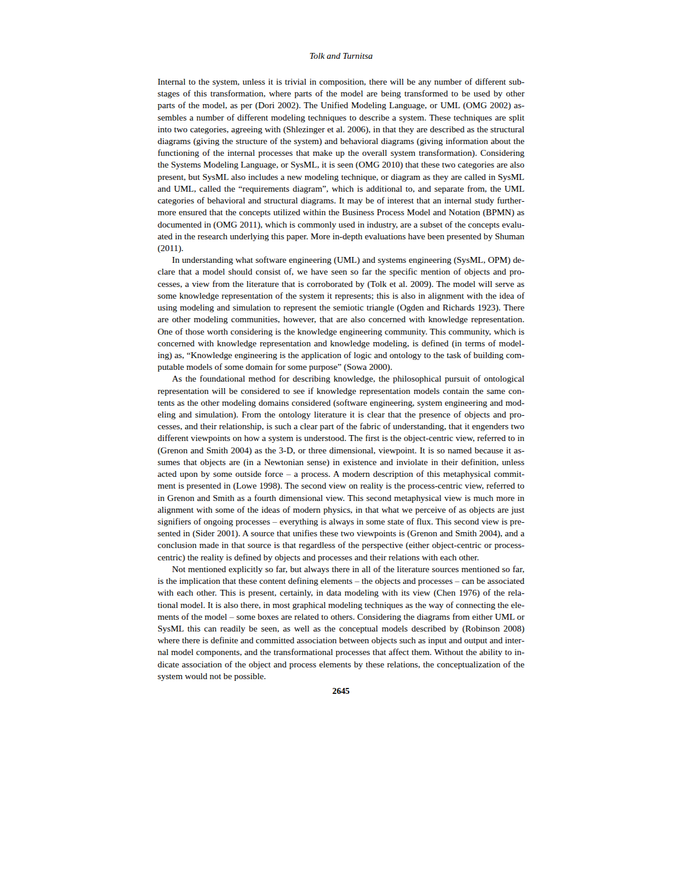Tolk and Turnitsa
Internal to the system, unless it is trivial in composition, there will be any number of different sub-stages of this transformation, where parts of the model are being transformed to be used by other parts of the model, as per (Dori 2002). The Unified Modeling Language, or UML (OMG 2002) assembles a number of different modeling techniques to describe a system. These techniques are split into two categories, agreeing with (Shlezinger et al. 2006), in that they are described as the structural diagrams (giving the structure of the system) and behavioral diagrams (giving information about the functioning of the internal processes that make up the overall system transformation). Considering the Systems Modeling Language, or SysML, it is seen (OMG 2010) that these two categories are also present, but SysML also includes a new modeling technique, or diagram as they are called in SysML and UML, called the “requirements diagram”, which is additional to, and separate from, the UML categories of behavioral and structural diagrams. It may be of interest that an internal study furthermore ensured that the concepts utilized within the Business Process Model and Notation (BPMN) as documented in (OMG 2011), which is commonly used in industry, are a subset of the concepts evaluated in the research underlying this paper. More in-depth evaluations have been presented by Shuman (2011).
In understanding what software engineering (UML) and systems engineering (SysML, OPM) declare that a model should consist of, we have seen so far the specific mention of objects and processes, a view from the literature that is corroborated by (Tolk et al. 2009). The model will serve as some knowledge representation of the system it represents; this is also in alignment with the idea of using modeling and simulation to represent the semiotic triangle (Ogden and Richards 1923). There are other modeling communities, however, that are also concerned with knowledge representation. One of those worth considering is the knowledge engineering community. This community, which is concerned with knowledge representation and knowledge modeling, is defined (in terms of modeling) as, “Knowledge engineering is the application of logic and ontology to the task of building computable models of some domain for some purpose” (Sowa 2000).
As the foundational method for describing knowledge, the philosophical pursuit of ontological representation will be considered to see if knowledge representation models contain the same contents as the other modeling domains considered (software engineering, system engineering and modeling and simulation). From the ontology literature it is clear that the presence of objects and processes, and their relationship, is such a clear part of the fabric of understanding, that it engenders two different viewpoints on how a system is understood. The first is the object-centric view, referred to in (Grenon and Smith 2004) as the 3-D, or three dimensional, viewpoint. It is so named because it assumes that objects are (in a Newtonian sense) in existence and inviolate in their definition, unless acted upon by some outside force – a process. A modern description of this metaphysical commitment is presented in (Lowe 1998). The second view on reality is the process-centric view, referred to in Grenon and Smith as a fourth dimensional view. This second metaphysical view is much more in alignment with some of the ideas of modern physics, in that what we perceive of as objects are just signifiers of ongoing processes – everything is always in some state of flux. This second view is presented in (Sider 2001). A source that unifies these two viewpoints is (Grenon and Smith 2004), and a conclusion made in that source is that regardless of the perspective (either object-centric or process-centric) the reality is defined by objects and processes and their relations with each other.
Not mentioned explicitly so far, but always there in all of the literature sources mentioned so far, is the implication that these content defining elements – the objects and processes – can be associated with each other. This is present, certainly, in data modeling with its view (Chen 1976) of the relational model. It is also there, in most graphical modeling techniques as the way of connecting the elements of the model – some boxes are related to others. Considering the diagrams from either UML or SysML this can readily be seen, as well as the conceptual models described by (Robinson 2008) where there is definite and committed association between objects such as input and output and internal model components, and the transformational processes that affect them. Without the ability to indicate association of the object and process elements by these relations, the conceptualization of the system would not be possible.
2645